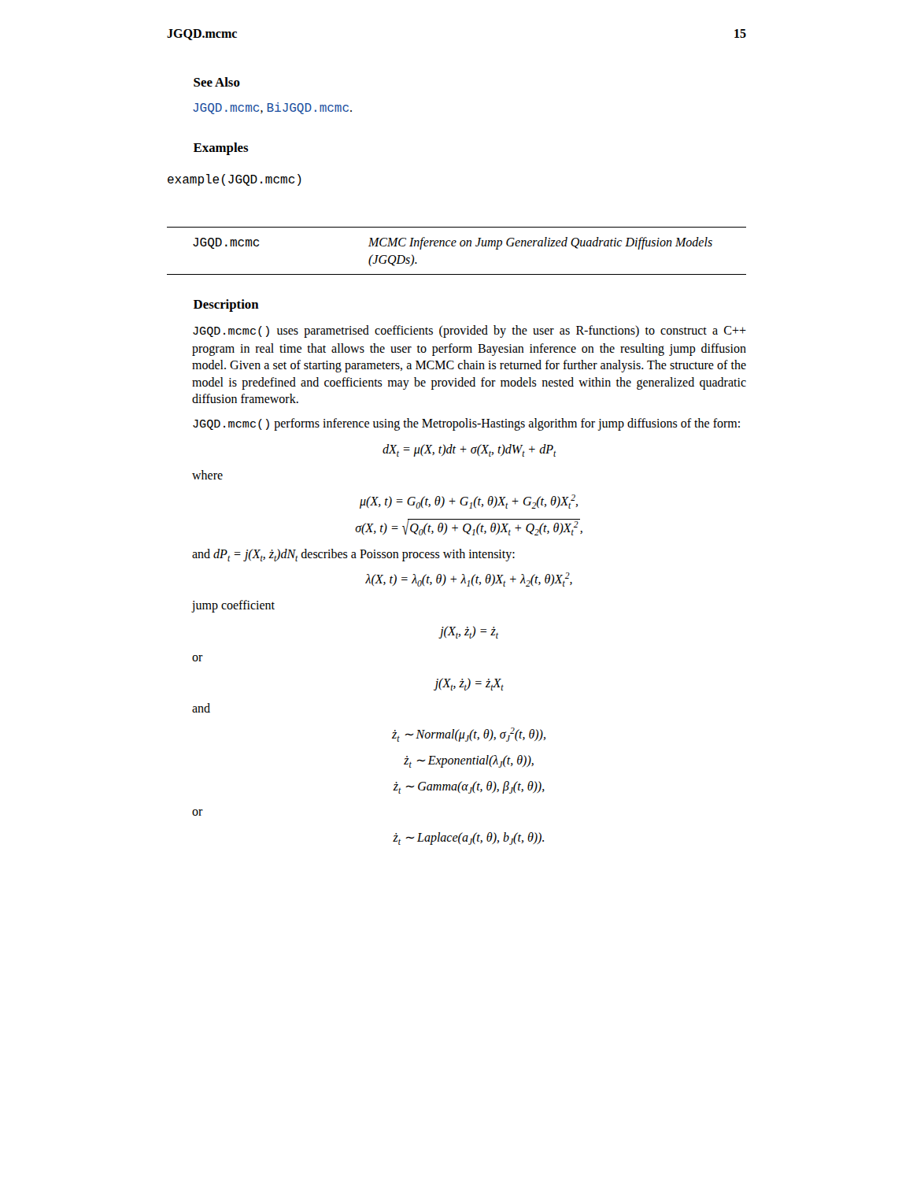JGQD.mcmc 15
See Also
JGQD.mcmc, BiJGQD.mcmc.
Examples
example(JGQD.mcmc)
JGQD.mcmc
MCMC Inference on Jump Generalized Quadratic Diffusion Models (JGQDs).
Description
JGQD.mcmc() uses parametrised coefficients (provided by the user as R-functions) to construct a C++ program in real time that allows the user to perform Bayesian inference on the resulting jump diffusion model. Given a set of starting parameters, a MCMC chain is returned for further analysis. The structure of the model is predefined and coefficients may be provided for models nested within the generalized quadratic diffusion framework.
JGQD.mcmc() performs inference using the Metropolis-Hastings algorithm for jump diffusions of the form:
dXt = μ(X, t)dt + σ(Xt, t)dWt + dPt
where
μ(X, t) = G0(t, θ) + G1(t, θ)Xt + G2(t, θ)Xt2,
σ(X, t) = √Q0(t, θ) + Q1(t, θ)Xt + Q2(t, θ)Xt2,
and dPt = j(Xt, żt)dNt describes a Poisson process with intensity:
λ(X, t) = λ0(t, θ) + λ1(t, θ)Xt + λ2(t, θ)Xt2,
jump coefficient
j(Xt, żt) = żt
or
j(Xt, żt) = żtXt
and
żt ∼ Normal(μJ(t, θ), σJ2(t, θ)),
żt ∼ Exponential(λJ(t, θ)),
żt ∼ Gamma(αJ(t, θ), βJ(t, θ)),
or
żt ∼ Laplace(aJ(t, θ), bJ(t, θ)).